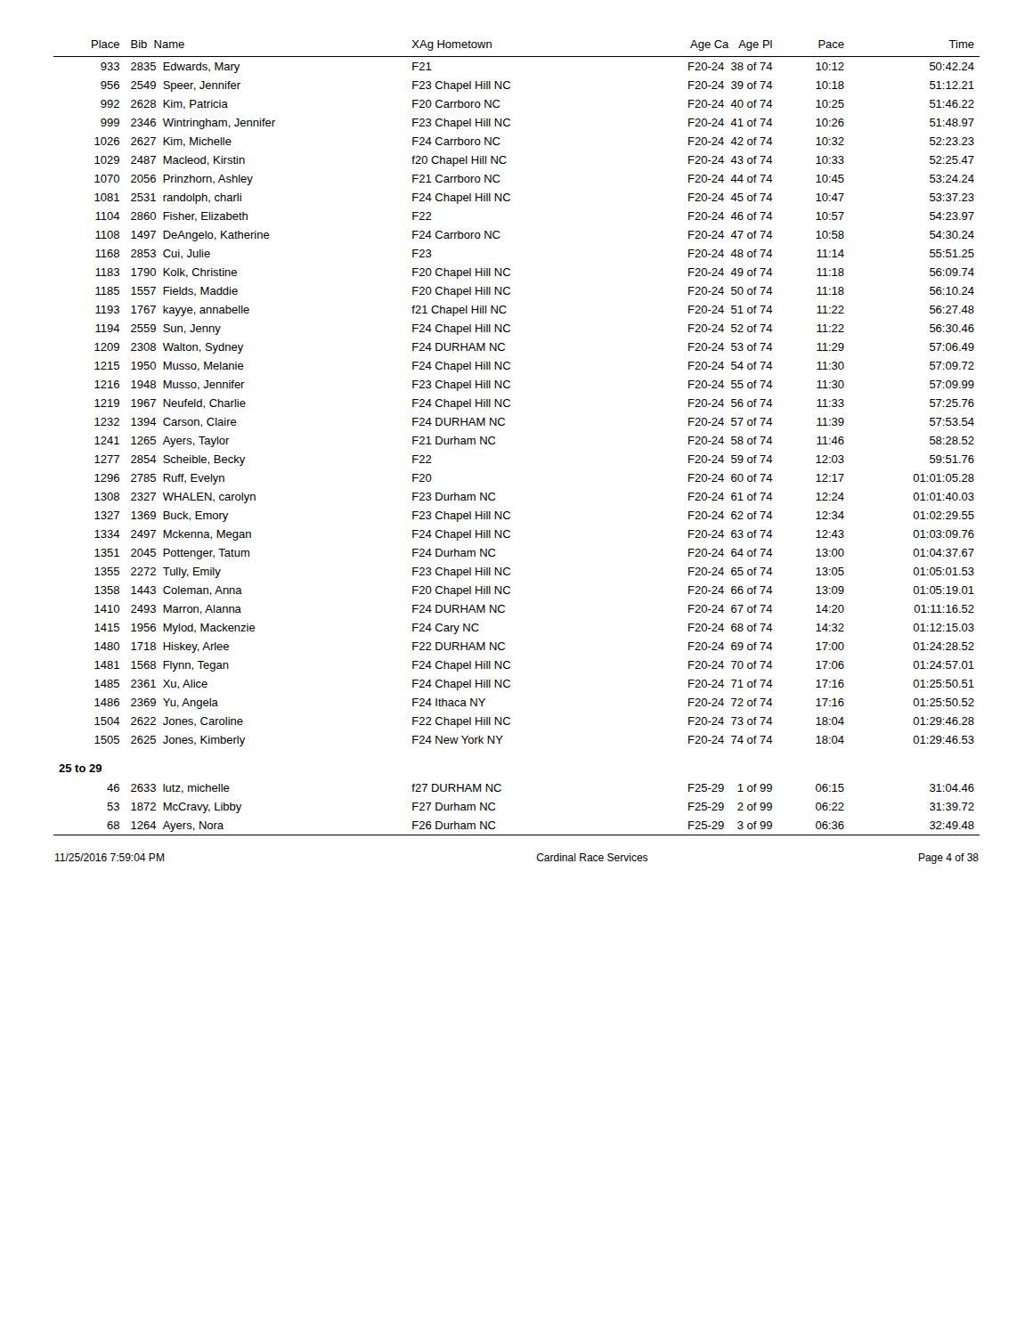| Place | Bib Name | XAg Hometown | Age Ca Age Pl | Pace | Time |
| --- | --- | --- | --- | --- | --- |
| 933 | 2835 Edwards, Mary | F21 | F20-24 38 of 74 | 10:12 | 50:42.24 |
| 956 | 2549 Speer, Jennifer | F23 Chapel Hill NC | F20-24 39 of 74 | 10:18 | 51:12.21 |
| 992 | 2628 Kim, Patricia | F20 Carrboro NC | F20-24 40 of 74 | 10:25 | 51:46.22 |
| 999 | 2346 Wintringham, Jennifer | F23 Chapel Hill NC | F20-24 41 of 74 | 10:26 | 51:48.97 |
| 1026 | 2627 Kim, Michelle | F24 Carrboro NC | F20-24 42 of 74 | 10:32 | 52:23.23 |
| 1029 | 2487 Macleod, Kirstin | f20 Chapel Hill NC | F20-24 43 of 74 | 10:33 | 52:25.47 |
| 1070 | 2056 Prinzhorn, Ashley | F21 Carrboro NC | F20-24 44 of 74 | 10:45 | 53:24.24 |
| 1081 | 2531 randolph, charli | F24 Chapel Hill NC | F20-24 45 of 74 | 10:47 | 53:37.23 |
| 1104 | 2860 Fisher, Elizabeth | F22 | F20-24 46 of 74 | 10:57 | 54:23.97 |
| 1108 | 1497 DeAngelo, Katherine | F24 Carrboro NC | F20-24 47 of 74 | 10:58 | 54:30.24 |
| 1168 | 2853 Cui, Julie | F23 | F20-24 48 of 74 | 11:14 | 55:51.25 |
| 1183 | 1790 Kolk, Christine | F20 Chapel Hill NC | F20-24 49 of 74 | 11:18 | 56:09.74 |
| 1185 | 1557 Fields, Maddie | F20 Chapel Hill NC | F20-24 50 of 74 | 11:18 | 56:10.24 |
| 1193 | 1767 kayye, annabelle | f21 Chapel Hill NC | F20-24 51 of 74 | 11:22 | 56:27.48 |
| 1194 | 2559 Sun, Jenny | F24 Chapel Hill NC | F20-24 52 of 74 | 11:22 | 56:30.46 |
| 1209 | 2308 Walton, Sydney | F24 DURHAM NC | F20-24 53 of 74 | 11:29 | 57:06.49 |
| 1215 | 1950 Musso, Melanie | F24 Chapel Hill NC | F20-24 54 of 74 | 11:30 | 57:09.72 |
| 1216 | 1948 Musso, Jennifer | F23 Chapel Hill NC | F20-24 55 of 74 | 11:30 | 57:09.99 |
| 1219 | 1967 Neufeld, Charlie | F24 Chapel Hill NC | F20-24 56 of 74 | 11:33 | 57:25.76 |
| 1232 | 1394 Carson, Claire | F24 DURHAM NC | F20-24 57 of 74 | 11:39 | 57:53.54 |
| 1241 | 1265 Ayers, Taylor | F21 Durham NC | F20-24 58 of 74 | 11:46 | 58:28.52 |
| 1277 | 2854 Scheible, Becky | F22 | F20-24 59 of 74 | 12:03 | 59:51.76 |
| 1296 | 2785 Ruff, Evelyn | F20 | F20-24 60 of 74 | 12:17 | 01:01:05.28 |
| 1308 | 2327 WHALEN, carolyn | F23 Durham NC | F20-24 61 of 74 | 12:24 | 01:01:40.03 |
| 1327 | 1369 Buck, Emory | F23 Chapel Hill NC | F20-24 62 of 74 | 12:34 | 01:02:29.55 |
| 1334 | 2497 Mckenna, Megan | F24 Chapel Hill NC | F20-24 63 of 74 | 12:43 | 01:03:09.76 |
| 1351 | 2045 Pottenger, Tatum | F24 Durham NC | F20-24 64 of 74 | 13:00 | 01:04:37.67 |
| 1355 | 2272 Tully, Emily | F23 Chapel Hill NC | F20-24 65 of 74 | 13:05 | 01:05:01.53 |
| 1358 | 1443 Coleman, Anna | F20 Chapel Hill NC | F20-24 66 of 74 | 13:09 | 01:05:19.01 |
| 1410 | 2493 Marron, Alanna | F24 DURHAM NC | F20-24 67 of 74 | 14:20 | 01:11:16.52 |
| 1415 | 1956 Mylod, Mackenzie | F24 Cary NC | F20-24 68 of 74 | 14:32 | 01:12:15.03 |
| 1480 | 1718 Hiskey, Arlee | F22 DURHAM NC | F20-24 69 of 74 | 17:00 | 01:24:28.52 |
| 1481 | 1568 Flynn, Tegan | F24 Chapel Hill NC | F20-24 70 of 74 | 17:06 | 01:24:57.01 |
| 1485 | 2361 Xu, Alice | F24 Chapel Hill NC | F20-24 71 of 74 | 17:16 | 01:25:50.51 |
| 1486 | 2369 Yu, Angela | F24 Ithaca NY | F20-24 72 of 74 | 17:16 | 01:25:50.52 |
| 1504 | 2622 Jones, Caroline | F22 Chapel Hill NC | F20-24 73 of 74 | 18:04 | 01:29:46.28 |
| 1505 | 2625 Jones, Kimberly | F24 New York NY | F20-24 74 of 74 | 18:04 | 01:29:46.53 |
| 25 to 29 |
| 46 | 2633 lutz, michelle | f27 DURHAM NC | F25-29 1 of 99 | 06:15 | 31:04.46 |
| 53 | 1872 McCravy, Libby | F27 Durham NC | F25-29 2 of 99 | 06:22 | 31:39.72 |
| 68 | 1264 Ayers, Nora | F26 Durham NC | F25-29 3 of 99 | 06:36 | 32:49.48 |
| 11/25/2016 7:59:04 PM | Cardinal Race Services | Page 4 of 38 |